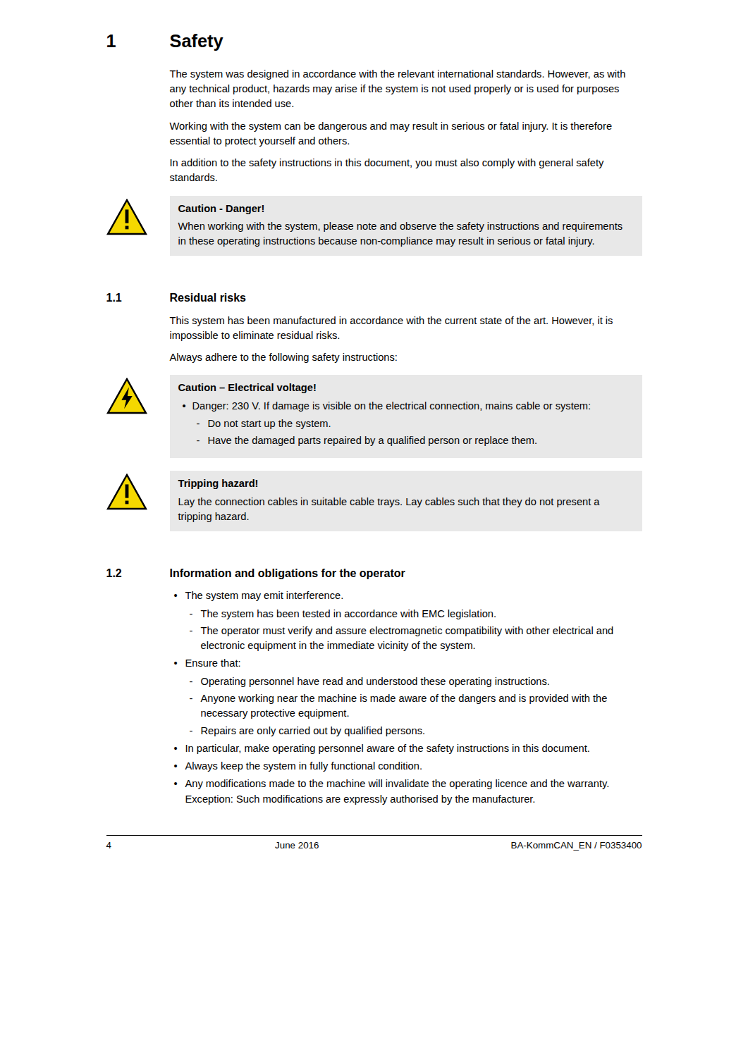1
Safety
The system was designed in accordance with the relevant international standards. However, as with any technical product, hazards may arise if the system is not used properly or is used for purposes other than its intended use.
Working with the system can be dangerous and may result in serious or fatal injury. It is therefore essential to protect yourself and others.
In addition to the safety instructions in this document, you must also comply with general safety standards.
Caution - Danger!
When working with the system, please note and observe the safety instructions and requirements in these operating instructions because non-compliance may result in serious or fatal injury.
1.1
Residual risks
This system has been manufactured in accordance with the current state of the art. However, it is impossible to eliminate residual risks.
Always adhere to the following safety instructions:
Caution – Electrical voltage!
Danger: 230 V. If damage is visible on the electrical connection, mains cable or system:
Do not start up the system.
Have the damaged parts repaired by a qualified person or replace them.
Tripping hazard!
Lay the connection cables in suitable cable trays. Lay cables such that they do not present a tripping hazard.
1.2
Information and obligations for the operator
The system may emit interference.
The system has been tested in accordance with EMC legislation.
The operator must verify and assure electromagnetic compatibility with other electrical and electronic equipment in the immediate vicinity of the system.
Ensure that:
Operating personnel have read and understood these operating instructions.
Anyone working near the machine is made aware of the dangers and is provided with the necessary protective equipment.
Repairs are only carried out by qualified persons.
In particular, make operating personnel aware of the safety instructions in this document.
Always keep the system in fully functional condition.
Any modifications made to the machine will invalidate the operating licence and the warranty. Exception: Such modifications are expressly authorised by the manufacturer.
4
June 2016
BA-KommCAN_EN / F0353400